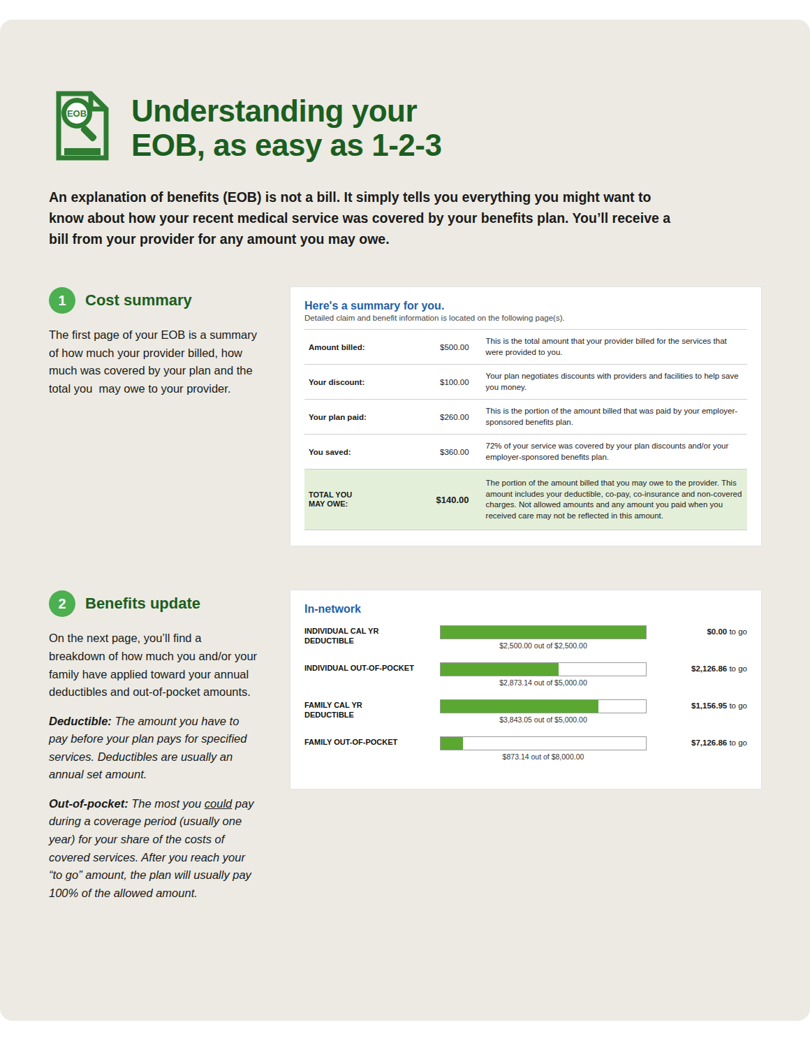EOB
Understanding your
EOB, as easy as 1-2-3
An explanation of benefits (EOB) is not a bill. It simply tells you everything you might want to know about how your recent medical service was covered by your benefits plan. You’ll receive a bill from your provider for any amount you may owe.
1
Cost summary
The first page of your EOB is a summary of how much your provider billed, how much was covered by your plan and the total you may owe to your provider.
Here's a summary for you.
Detailed claim and benefit information is located on the following page(s).
| Amount billed: | $500.00 | This is the total amount that your provider billed for the services that were provided to you. |
| Your discount: | $100.00 | Your plan negotiates discounts with providers and facilities to help save you money. |
| Your plan paid: | $260.00 | This is the portion of the amount billed that was paid by your employer-sponsored benefits plan. |
| You saved: | $360.00 | 72% of your service was covered by your plan discounts and/or your employer-sponsored benefits plan. |
| TOTAL YOU MAY OWE: | $140.00 | The portion of the amount billed that you may owe to the provider. This amount includes your deductible, co-pay, co-insurance and non-covered charges. Not allowed amounts and any amount you paid when you received care may not be reflected in this amount. |
2
Benefits update
On the next page, you’ll find a breakdown of how much you and/or your family have applied toward your annual deductibles and out-of-pocket amounts.
Deductible: The amount you have to pay before your plan pays for specified services. Deductibles are usually an annual set amount.
Out-of-pocket: The most you could pay during a coverage period (usually one year) for your share of the costs of covered services. After you reach your “to go” amount, the plan will usually pay 100% of the allowed amount.
In-network
Individual Cal Yr
Deductible
$2,500.00 out of $2,500.00
$0.00 to go
Individual Out-of-Pocket
$2,873.14 out of $5,000.00
$2,126.86 to go
Family Cal Yr
Deductible
$3,843.05 out of $5,000.00
$1,156.95 to go
Family Out-of-Pocket
$873.14 out of $8,000.00
$7,126.86 to go